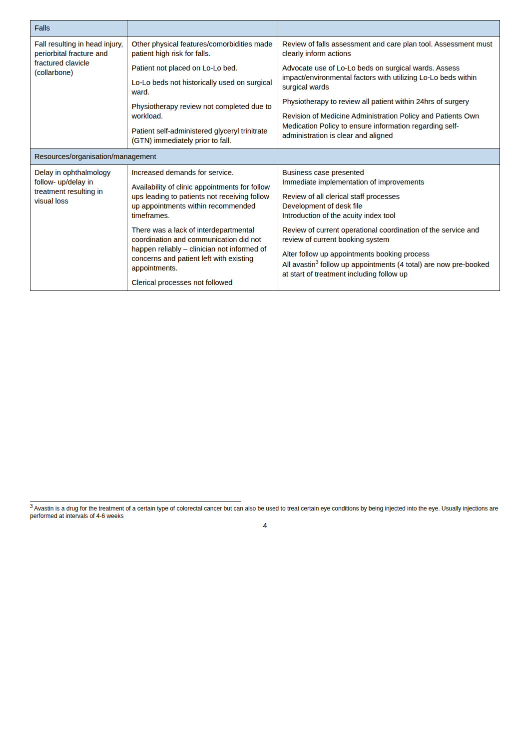| Falls | | |
| Fall resulting in head injury, periorbital fracture and fractured clavicle (collarbone) | Other physical features/comorbidities made patient high risk for falls. Patient not placed on Lo-Lo bed. Lo-Lo beds not historically used on surgical ward. Physiotherapy review not completed due to workload. Patient self-administered glyceryl trinitrate (GTN) immediately prior to fall. | Review of falls assessment and care plan tool. Assessment must clearly inform actions Advocate use of Lo-Lo beds on surgical wards. Assess impact/environmental factors with utilizing Lo-Lo beds within surgical wards Physiotherapy to review all patient within 24hrs of surgery Revision of Medicine Administration Policy and Patients Own Medication Policy to ensure information regarding self-administration is clear and aligned |
| Resources/organisation/management |
| Delay in ophthalmology follow- up/delay in treatment resulting in visual loss | Increased demands for service. Availability of clinic appointments for follow ups leading to patients not receiving follow up appointments within recommended timeframes. There was a lack of interdepartmental coordination and communication did not happen reliably – clinician not informed of concerns and patient left with existing appointments. Clerical processes not followed | Business case presented Immediate implementation of improvements Review of all clerical staff processes Development of desk file Introduction of the acuity index tool Review of current operational coordination of the service and review of current booking system Alter follow up appointments booking process All avastin 3 follow up appointments (4 total) are now pre-booked at start of treatment including follow up |
3 Avastin is a drug for the treatment of a certain type of colorectal cancer but can also be used to treat certain eye conditions by being injected into the eye. Usually injections are performed at intervals of 4-6 weeks
4